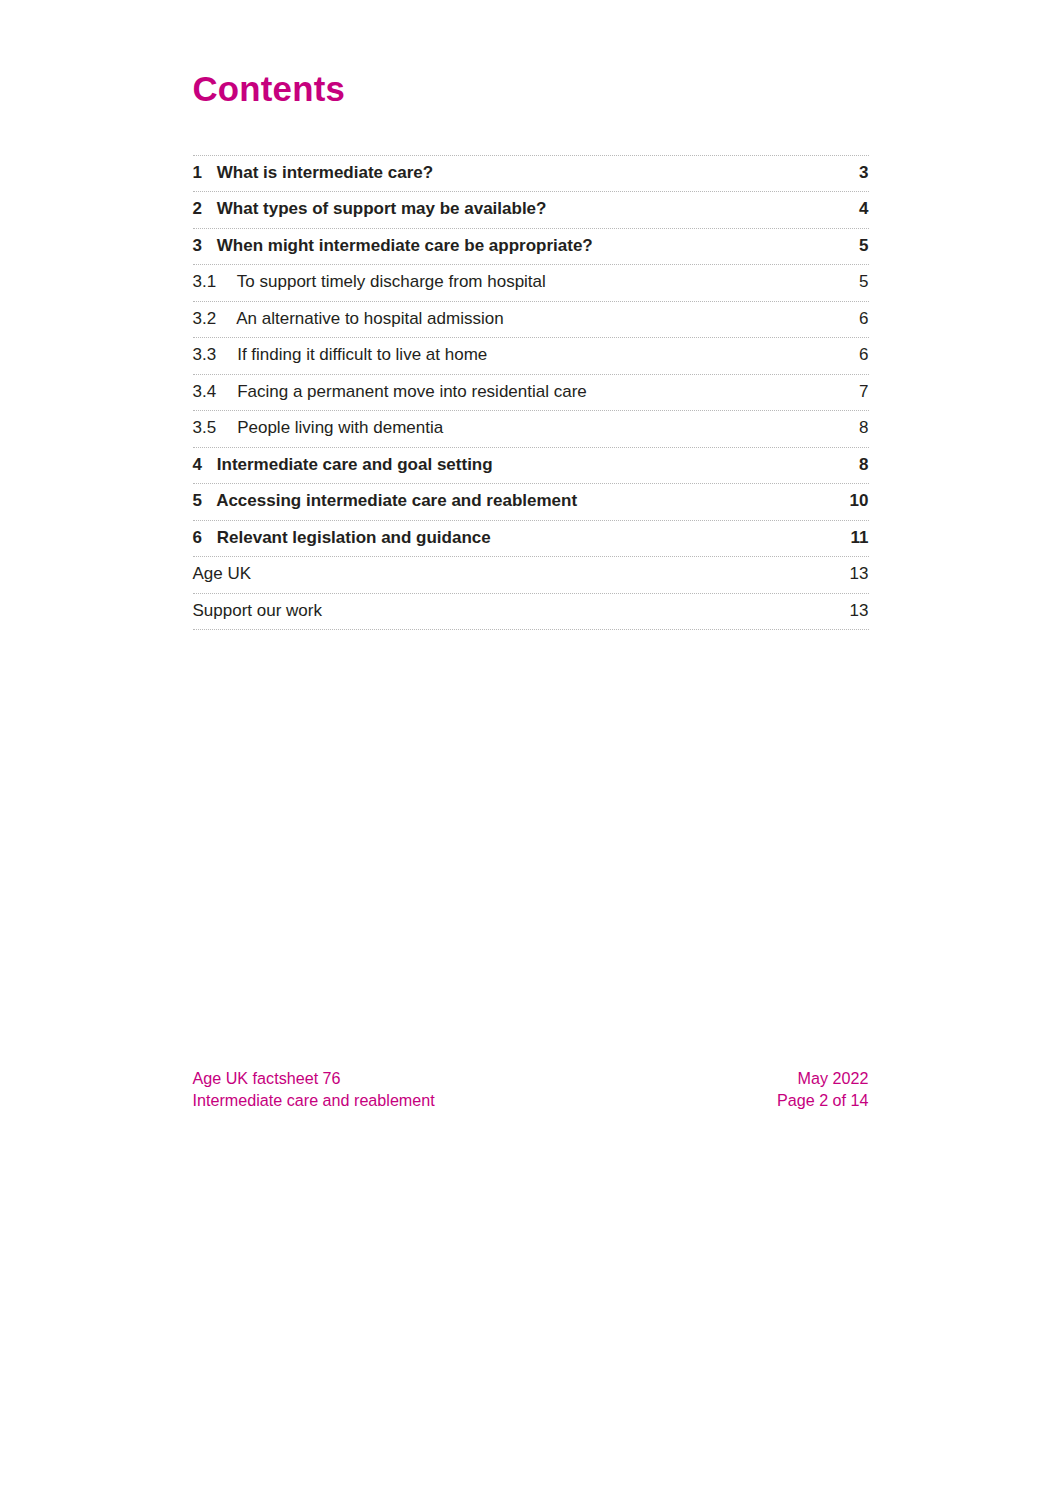Contents
1 What is intermediate care? 3
2 What types of support may be available? 4
3 When might intermediate care be appropriate? 5
3.1 To support timely discharge from hospital 5
3.2 An alternative to hospital admission 6
3.3 If finding it difficult to live at home 6
3.4 Facing a permanent move into residential care 7
3.5 People living with dementia 8
4 Intermediate care and goal setting 8
5 Accessing intermediate care and reablement 10
6 Relevant legislation and guidance 11
Age UK 13
Support our work 13
Age UK factsheet 76 Intermediate care and reablement
May 2022 Page 2 of 14